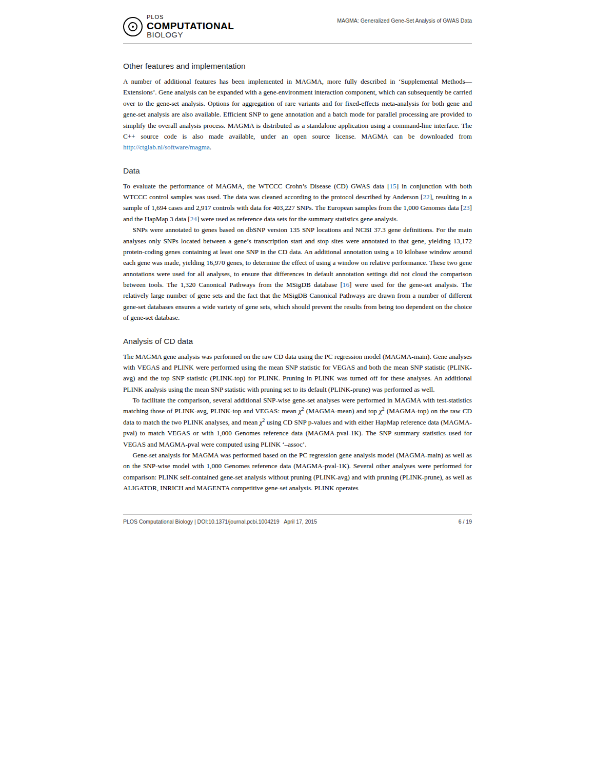PLOS COMPUTATIONAL BIOLOGY
MAGMA: Generalized Gene-Set Analysis of GWAS Data
Other features and implementation
A number of additional features has been implemented in MAGMA, more fully described in ‘Supplemental Methods—Extensions’. Gene analysis can be expanded with a gene-environment interaction component, which can subsequently be carried over to the gene-set analysis. Options for aggregation of rare variants and for fixed-effects meta-analysis for both gene and gene-set analysis are also available. Efficient SNP to gene annotation and a batch mode for parallel processing are provided to simplify the overall analysis process. MAGMA is distributed as a standalone application using a command-line interface. The C++ source code is also made available, under an open source license. MAGMA can be downloaded from http://ctglab.nl/software/magma.
Data
To evaluate the performance of MAGMA, the WTCCC Crohn’s Disease (CD) GWAS data [15] in conjunction with both WTCCC control samples was used. The data was cleaned according to the protocol described by Anderson [22], resulting in a sample of 1,694 cases and 2,917 controls with data for 403,227 SNPs. The European samples from the 1,000 Genomes data [23] and the HapMap 3 data [24] were used as reference data sets for the summary statistics gene analysis.
SNPs were annotated to genes based on dbSNP version 135 SNP locations and NCBI 37.3 gene definitions. For the main analyses only SNPs located between a gene’s transcription start and stop sites were annotated to that gene, yielding 13,172 protein-coding genes containing at least one SNP in the CD data. An additional annotation using a 10 kilobase window around each gene was made, yielding 16,970 genes, to determine the effect of using a window on relative performance. These two gene annotations were used for all analyses, to ensure that differences in default annotation settings did not cloud the comparison between tools. The 1,320 Canonical Pathways from the MSigDB database [16] were used for the gene-set analysis. The relatively large number of gene sets and the fact that the MSigDB Canonical Pathways are drawn from a number of different gene-set databases ensures a wide variety of gene sets, which should prevent the results from being too dependent on the choice of gene-set database.
Analysis of CD data
The MAGMA gene analysis was performed on the raw CD data using the PC regression model (MAGMA-main). Gene analyses with VEGAS and PLINK were performed using the mean SNP statistic for VEGAS and both the mean SNP statistic (PLINK-avg) and the top SNP statistic (PLINK-top) for PLINK. Pruning in PLINK was turned off for these analyses. An additional PLINK analysis using the mean SNP statistic with pruning set to its default (PLINK-prune) was performed as well.
To facilitate the comparison, several additional SNP-wise gene-set analyses were performed in MAGMA with test-statistics matching those of PLINK-avg, PLINK-top and VEGAS: mean χ2 (MAGMA-mean) and top χ2 (MAGMA-top) on the raw CD data to match the two PLINK analyses, and mean χ2 using CD SNP p-values and with either HapMap reference data (MAGMA-pval) to match VEGAS or with 1,000 Genomes reference data (MAGMA-pval-1K). The SNP summary statistics used for VEGAS and MAGMA-pval were computed using PLINK ‘–assoc’.
Gene-set analysis for MAGMA was performed based on the PC regression gene analysis model (MAGMA-main) as well as on the SNP-wise model with 1,000 Genomes reference data (MAGMA-pval-1K). Several other analyses were performed for comparison: PLINK self-contained gene-set analysis without pruning (PLINK-avg) and with pruning (PLINK-prune), as well as ALIGATOR, INRICH and MAGENTA competitive gene-set analysis. PLINK operates
PLOS Computational Biology | DOI:10.1371/journal.pcbi.1004219 April 17, 2015
6 / 19